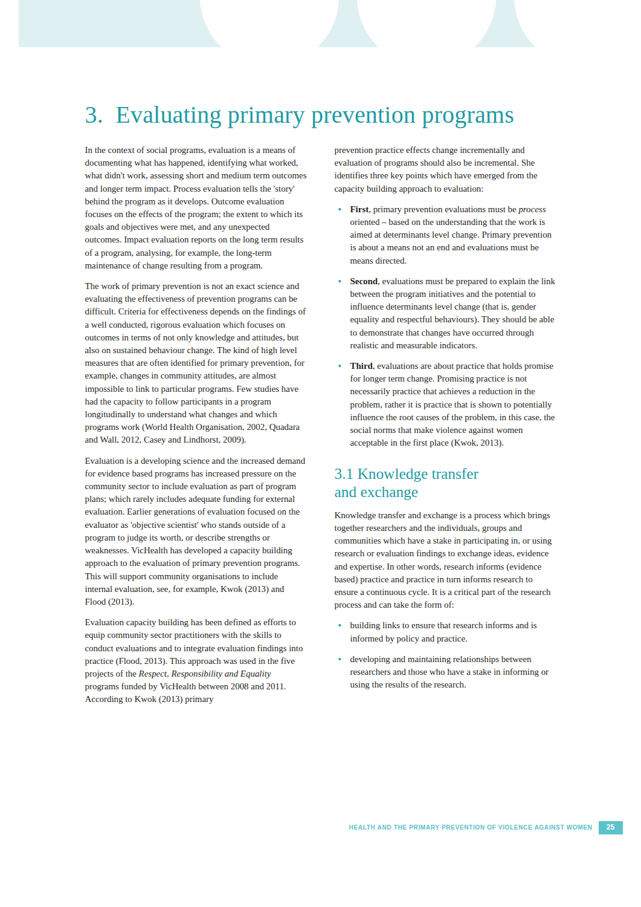3. Evaluating primary prevention programs
In the context of social programs, evaluation is a means of documenting what has happened, identifying what worked, what didn't work, assessing short and medium term outcomes and longer term impact. Process evaluation tells the 'story' behind the program as it develops. Outcome evaluation focuses on the effects of the program; the extent to which its goals and objectives were met, and any unexpected outcomes. Impact evaluation reports on the long term results of a program, analysing, for example, the long-term maintenance of change resulting from a program.
The work of primary prevention is not an exact science and evaluating the effectiveness of prevention programs can be difficult. Criteria for effectiveness depends on the findings of a well conducted, rigorous evaluation which focuses on outcomes in terms of not only knowledge and attitudes, but also on sustained behaviour change. The kind of high level measures that are often identified for primary prevention, for example, changes in community attitudes, are almost impossible to link to particular programs. Few studies have had the capacity to follow participants in a program longitudinally to understand what changes and which programs work (World Health Organisation, 2002, Quadara and Wall, 2012, Casey and Lindhorst, 2009).
Evaluation is a developing science and the increased demand for evidence based programs has increased pressure on the community sector to include evaluation as part of program plans; which rarely includes adequate funding for external evaluation. Earlier generations of evaluation focused on the evaluator as 'objective scientist' who stands outside of a program to judge its worth, or describe strengths or weaknesses. VicHealth has developed a capacity building approach to the evaluation of primary prevention programs. This will support community organisations to include internal evaluation, see, for example, Kwok (2013) and Flood (2013).
Evaluation capacity building has been defined as efforts to equip community sector practitioners with the skills to conduct evaluations and to integrate evaluation findings into practice (Flood, 2013). This approach was used in the five projects of the Respect, Responsibility and Equality programs funded by VicHealth between 2008 and 2011. According to Kwok (2013) primary
prevention practice effects change incrementally and evaluation of programs should also be incremental. She identifies three key points which have emerged from the capacity building approach to evaluation:
First, primary prevention evaluations must be process oriented – based on the understanding that the work is aimed at determinants level change. Primary prevention is about a means not an end and evaluations must be means directed.
Second, evaluations must be prepared to explain the link between the program initiatives and the potential to influence determinants level change (that is, gender equality and respectful behaviours). They should be able to demonstrate that changes have occurred through realistic and measurable indicators.
Third, evaluations are about practice that holds promise for longer term change. Promising practice is not necessarily practice that achieves a reduction in the problem, rather it is practice that is shown to potentially influence the root causes of the problem, in this case, the social norms that make violence against women acceptable in the first place (Kwok, 2013).
3.1 Knowledge transfer
and exchange
Knowledge transfer and exchange is a process which brings together researchers and the individuals, groups and communities which have a stake in participating in, or using research or evaluation findings to exchange ideas, evidence and expertise. In other words, research informs (evidence based) practice and practice in turn informs research to ensure a continuous cycle. It is a critical part of the research process and can take the form of:
building links to ensure that research informs and is informed by policy and practice.
developing and maintaining relationships between researchers and those who have a stake in informing or using the results of the research.
Health and the primary prevention of violence against women
25